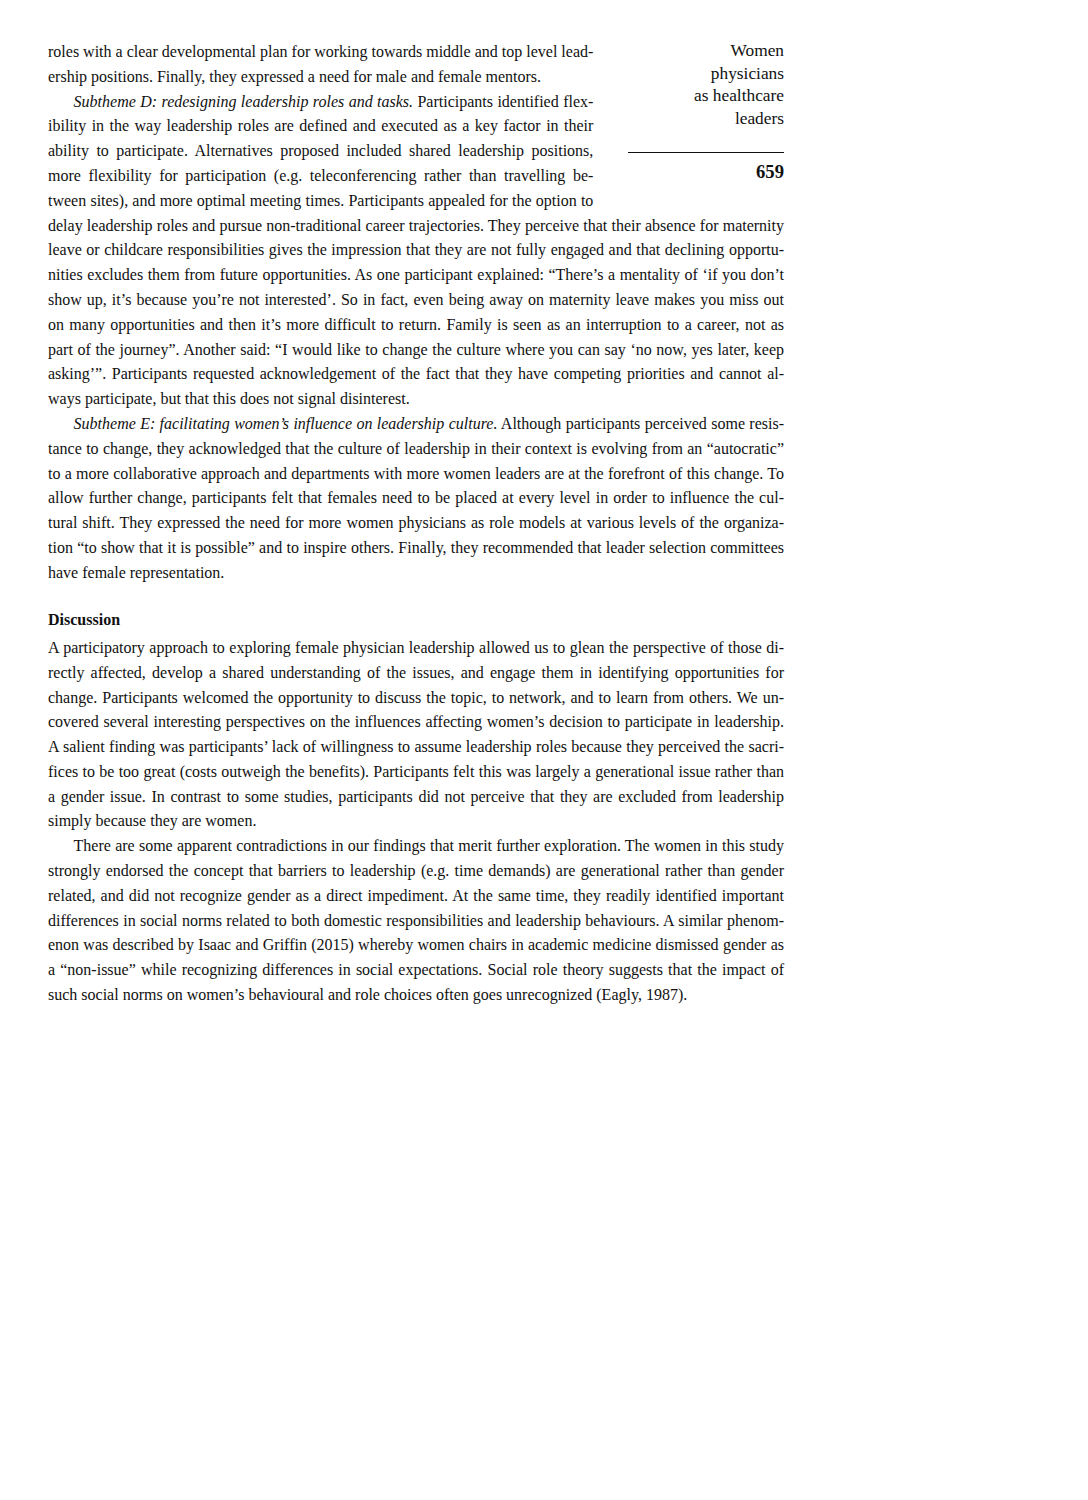Women
physicians
as healthcare
leaders 659
roles with a clear developmental plan for working towards middle and top level leadership positions. Finally, they expressed a need for male and female mentors.
Subtheme D: redesigning leadership roles and tasks. Participants identified flexibility in the way leadership roles are defined and executed as a key factor in their ability to participate. Alternatives proposed included shared leadership positions, more flexibility for participation (e.g. teleconferencing rather than travelling between sites), and more optimal meeting times. Participants appealed for the option to delay leadership roles and pursue non-traditional career trajectories. They perceive that their absence for maternity leave or childcare responsibilities gives the impression that they are not fully engaged and that declining opportunities excludes them from future opportunities. As one participant explained: “There’s a mentality of ‘if you don’t show up, it’s because you’re not interested’. So in fact, even being away on maternity leave makes you miss out on many opportunities and then it’s more difficult to return. Family is seen as an interruption to a career, not as part of the journey”. Another said: “I would like to change the culture where you can say ‘no now, yes later, keep asking’”. Participants requested acknowledgement of the fact that they have competing priorities and cannot always participate, but that this does not signal disinterest.
Subtheme E: facilitating women’s influence on leadership culture. Although participants perceived some resistance to change, they acknowledged that the culture of leadership in their context is evolving from an “autocratic” to a more collaborative approach and departments with more women leaders are at the forefront of this change. To allow further change, participants felt that females need to be placed at every level in order to influence the cultural shift. They expressed the need for more women physicians as role models at various levels of the organization “to show that it is possible” and to inspire others. Finally, they recommended that leader selection committees have female representation.
Discussion
A participatory approach to exploring female physician leadership allowed us to glean the perspective of those directly affected, develop a shared understanding of the issues, and engage them in identifying opportunities for change. Participants welcomed the opportunity to discuss the topic, to network, and to learn from others. We uncovered several interesting perspectives on the influences affecting women’s decision to participate in leadership. A salient finding was participants’ lack of willingness to assume leadership roles because they perceived the sacrifices to be too great (costs outweigh the benefits). Participants felt this was largely a generational issue rather than a gender issue. In contrast to some studies, participants did not perceive that they are excluded from leadership simply because they are women.
There are some apparent contradictions in our findings that merit further exploration. The women in this study strongly endorsed the concept that barriers to leadership (e.g. time demands) are generational rather than gender related, and did not recognize gender as a direct impediment. At the same time, they readily identified important differences in social norms related to both domestic responsibilities and leadership behaviours. A similar phenomenon was described by Isaac and Griffin (2015) whereby women chairs in academic medicine dismissed gender as a “non-issue” while recognizing differences in social expectations. Social role theory suggests that the impact of such social norms on women’s behavioural and role choices often goes unrecognized (Eagly, 1987).